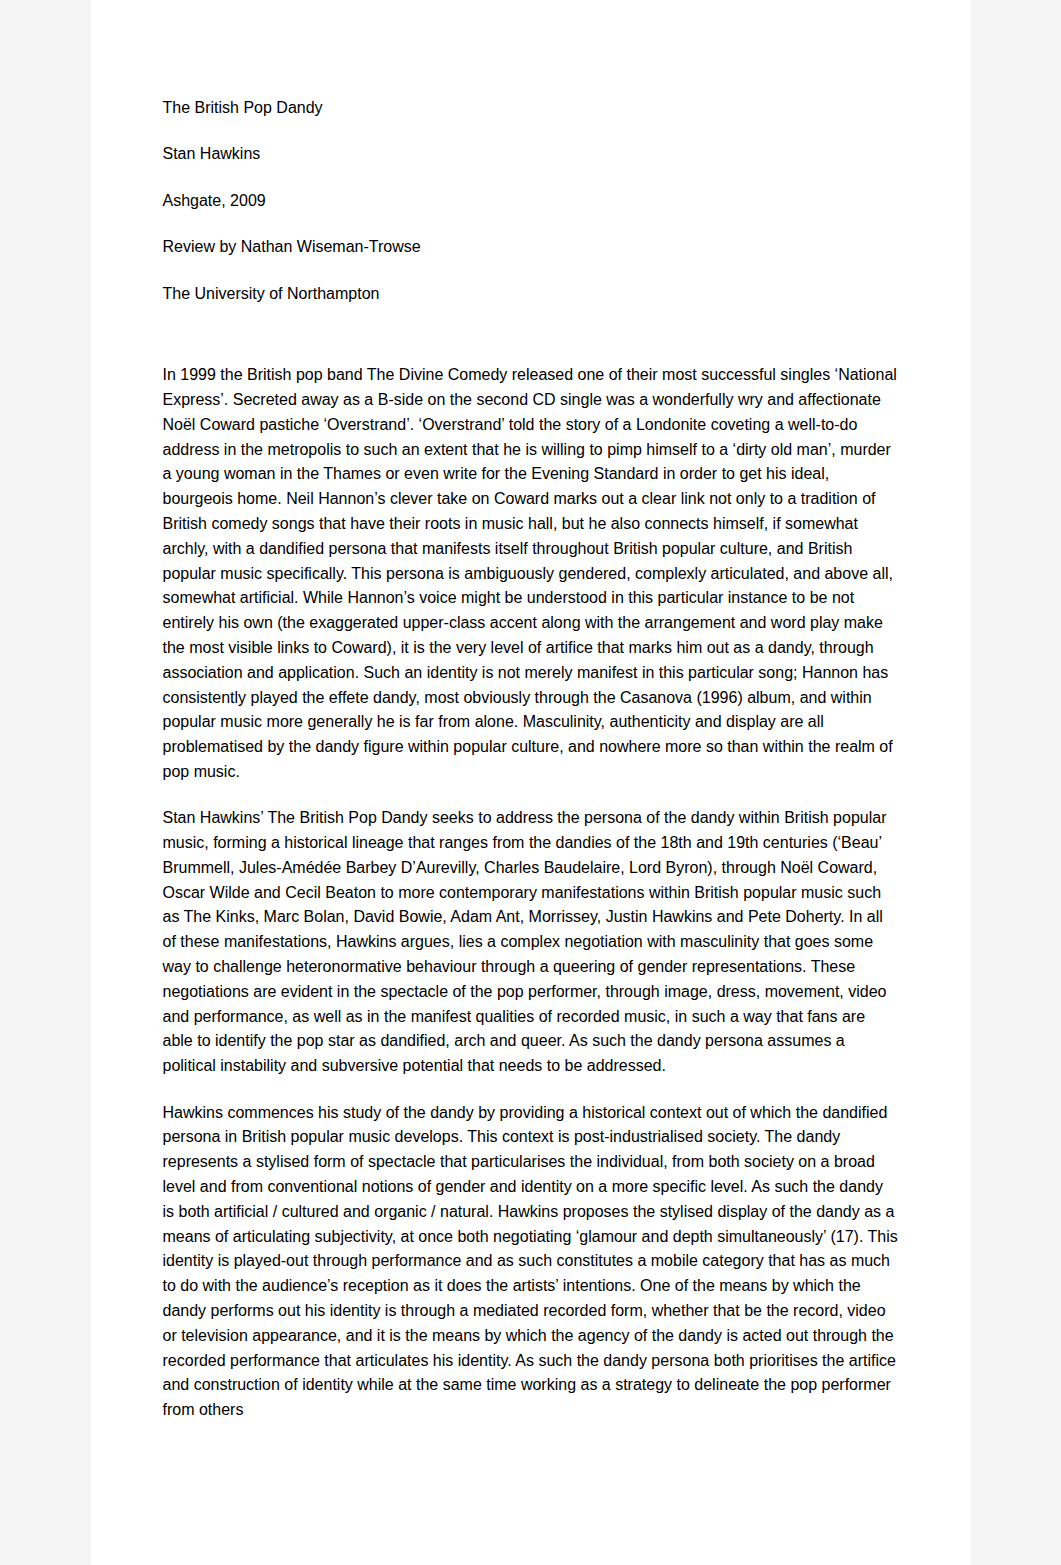The British Pop Dandy
Stan Hawkins
Ashgate, 2009
Review by Nathan Wiseman-Trowse
The University of Northampton
In 1999 the British pop band The Divine Comedy released one of their most successful singles ‘National Express’. Secreted away as a B-side on the second CD single was a wonderfully wry and affectionate Noël Coward pastiche ‘Overstrand’. ‘Overstrand’ told the story of a Londonite coveting a well-to-do address in the metropolis to such an extent that he is willing to pimp himself to a ‘dirty old man’, murder a young woman in the Thames or even write for the Evening Standard in order to get his ideal, bourgeois home. Neil Hannon’s clever take on Coward marks out a clear link not only to a tradition of British comedy songs that have their roots in music hall, but he also connects himself, if somewhat archly, with a dandified persona that manifests itself throughout British popular culture, and British popular music specifically. This persona is ambiguously gendered, complexly articulated, and above all, somewhat artificial. While Hannon’s voice might be understood in this particular instance to be not entirely his own (the exaggerated upper-class accent along with the arrangement and word play make the most visible links to Coward), it is the very level of artifice that marks him out as a dandy, through association and application. Such an identity is not merely manifest in this particular song; Hannon has consistently played the effete dandy, most obviously through the Casanova (1996) album, and within popular music more generally he is far from alone. Masculinity, authenticity and display are all problematised by the dandy figure within popular culture, and nowhere more so than within the realm of pop music.
Stan Hawkins’ The British Pop Dandy seeks to address the persona of the dandy within British popular music, forming a historical lineage that ranges from the dandies of the 18th and 19th centuries (‘Beau’ Brummell, Jules-Amédée Barbey D’Aurevilly, Charles Baudelaire, Lord Byron), through Noël Coward, Oscar Wilde and Cecil Beaton to more contemporary manifestations within British popular music such as The Kinks, Marc Bolan, David Bowie, Adam Ant, Morrissey, Justin Hawkins and Pete Doherty. In all of these manifestations, Hawkins argues, lies a complex negotiation with masculinity that goes some way to challenge heteronormative behaviour through a queering of gender representations. These negotiations are evident in the spectacle of the pop performer, through image, dress, movement, video and performance, as well as in the manifest qualities of recorded music, in such a way that fans are able to identify the pop star as dandified, arch and queer. As such the dandy persona assumes a political instability and subversive potential that needs to be addressed.
Hawkins commences his study of the dandy by providing a historical context out of which the dandified persona in British popular music develops. This context is post-industrialised society. The dandy represents a stylised form of spectacle that particularises the individual, from both society on a broad level and from conventional notions of gender and identity on a more specific level. As such the dandy is both artificial / cultured and organic / natural. Hawkins proposes the stylised display of the dandy as a means of articulating subjectivity, at once both negotiating ‘glamour and depth simultaneously’ (17). This identity is played-out through performance and as such constitutes a mobile category that has as much to do with the audience’s reception as it does the artists’ intentions. One of the means by which the dandy performs out his identity is through a mediated recorded form, whether that be the record, video or television appearance, and it is the means by which the agency of the dandy is acted out through the recorded performance that articulates his identity. As such the dandy persona both prioritises the artifice and construction of identity while at the same time working as a strategy to delineate the pop performer from others